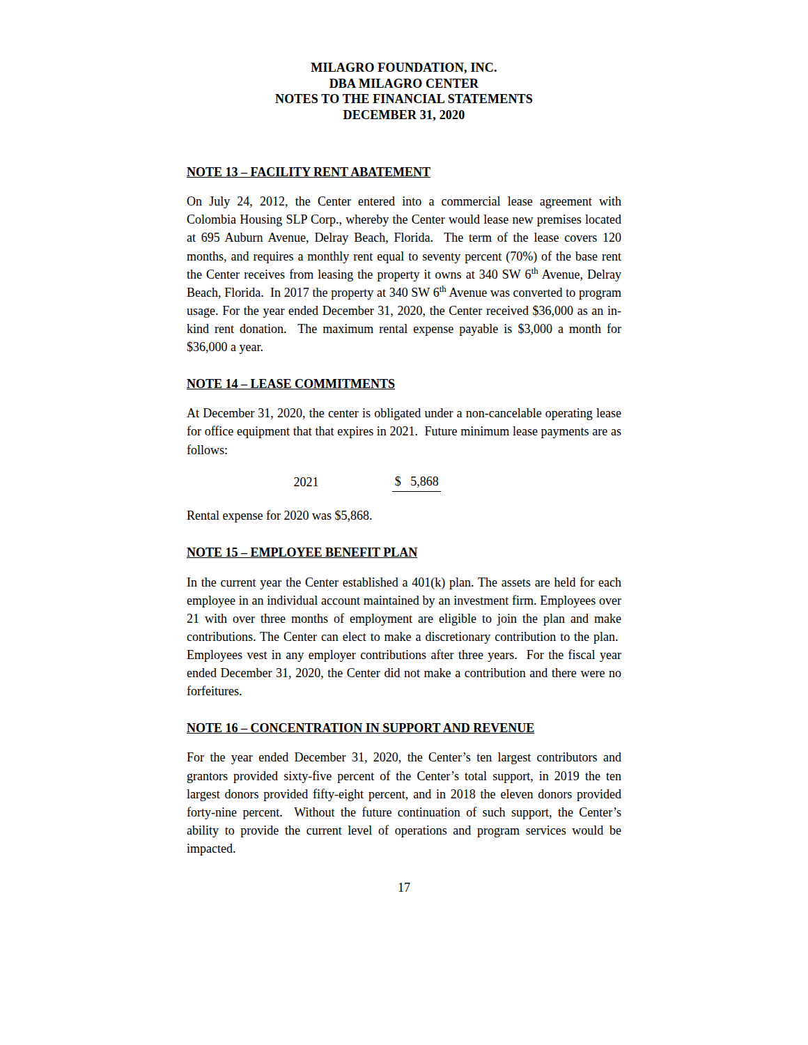Milagro Foundation, Inc.
DBA Milagro Center
Notes to the Financial Statements
December 31, 2020
Note 13 – Facility Rent Abatement
On July 24, 2012, the Center entered into a commercial lease agreement with Colombia Housing SLP Corp., whereby the Center would lease new premises located at 695 Auburn Avenue, Delray Beach, Florida. The term of the lease covers 120 months, and requires a monthly rent equal to seventy percent (70%) of the base rent the Center receives from leasing the property it owns at 340 SW 6th Avenue, Delray Beach, Florida. In 2017 the property at 340 SW 6th Avenue was converted to program usage. For the year ended December 31, 2020, the Center received $36,000 as an in-kind rent donation. The maximum rental expense payable is $3,000 a month for $36,000 a year.
Note 14 – Lease Commitments
At December 31, 2020, the center is obligated under a non-cancelable operating lease for office equipment that that expires in 2021. Future minimum lease payments are as follows:
| 2021 | $ 5,868 |
Rental expense for 2020 was $5,868.
Note 15 – Employee Benefit Plan
In the current year the Center established a 401(k) plan. The assets are held for each employee in an individual account maintained by an investment firm. Employees over 21 with over three months of employment are eligible to join the plan and make contributions. The Center can elect to make a discretionary contribution to the plan. Employees vest in any employer contributions after three years. For the fiscal year ended December 31, 2020, the Center did not make a contribution and there were no forfeitures.
Note 16 – Concentration in Support and Revenue
For the year ended December 31, 2020, the Center’s ten largest contributors and grantors provided sixty-five percent of the Center’s total support, in 2019 the ten largest donors provided fifty-eight percent, and in 2018 the eleven donors provided forty-nine percent. Without the future continuation of such support, the Center’s ability to provide the current level of operations and program services would be impacted.
17